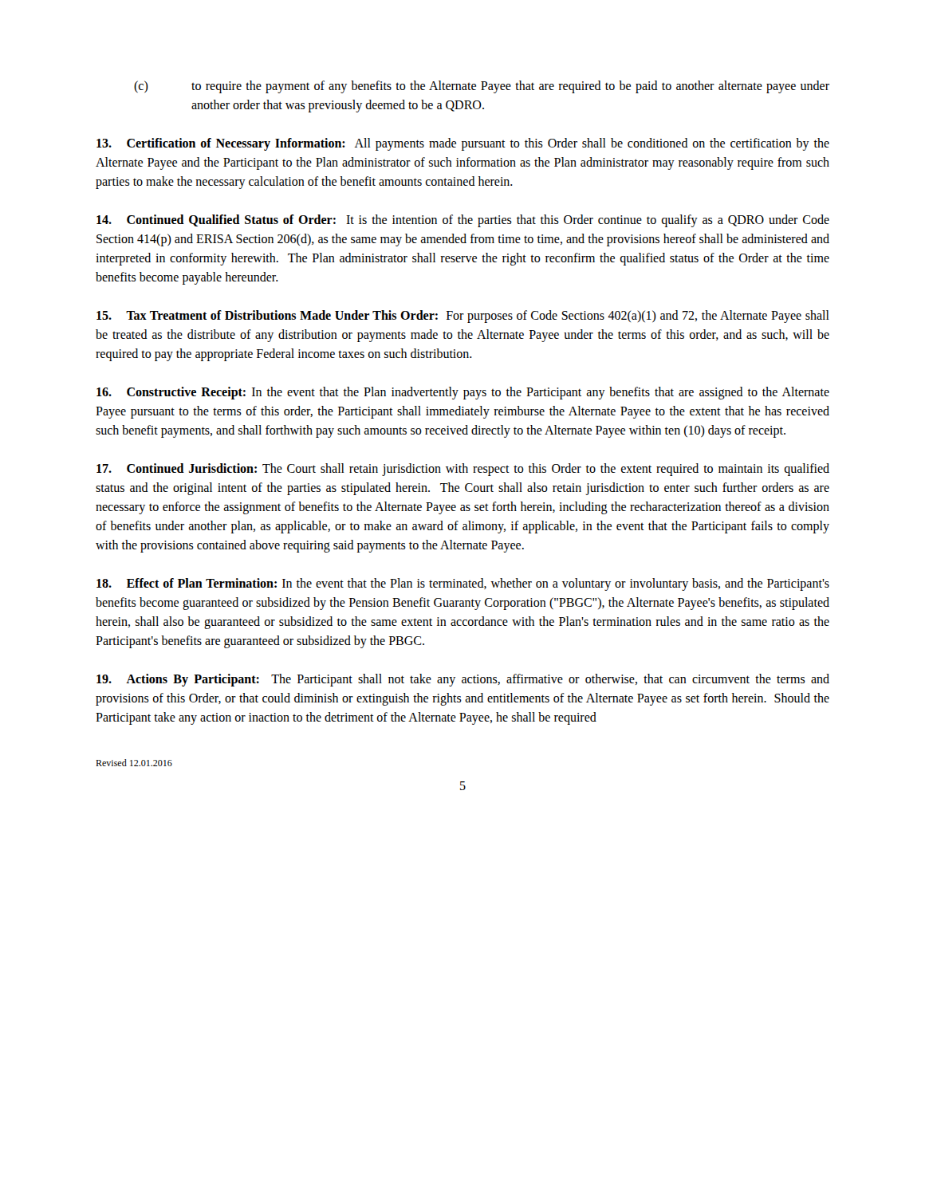(c) to require the payment of any benefits to the Alternate Payee that are required to be paid to another alternate payee under another order that was previously deemed to be a QDRO.
13. Certification of Necessary Information: All payments made pursuant to this Order shall be conditioned on the certification by the Alternate Payee and the Participant to the Plan administrator of such information as the Plan administrator may reasonably require from such parties to make the necessary calculation of the benefit amounts contained herein.
14. Continued Qualified Status of Order: It is the intention of the parties that this Order continue to qualify as a QDRO under Code Section 414(p) and ERISA Section 206(d), as the same may be amended from time to time, and the provisions hereof shall be administered and interpreted in conformity herewith. The Plan administrator shall reserve the right to reconfirm the qualified status of the Order at the time benefits become payable hereunder.
15. Tax Treatment of Distributions Made Under This Order: For purposes of Code Sections 402(a)(1) and 72, the Alternate Payee shall be treated as the distribute of any distribution or payments made to the Alternate Payee under the terms of this order, and as such, will be required to pay the appropriate Federal income taxes on such distribution.
16. Constructive Receipt: In the event that the Plan inadvertently pays to the Participant any benefits that are assigned to the Alternate Payee pursuant to the terms of this order, the Participant shall immediately reimburse the Alternate Payee to the extent that he has received such benefit payments, and shall forthwith pay such amounts so received directly to the Alternate Payee within ten (10) days of receipt.
17. Continued Jurisdiction: The Court shall retain jurisdiction with respect to this Order to the extent required to maintain its qualified status and the original intent of the parties as stipulated herein. The Court shall also retain jurisdiction to enter such further orders as are necessary to enforce the assignment of benefits to the Alternate Payee as set forth herein, including the recharacterization thereof as a division of benefits under another plan, as applicable, or to make an award of alimony, if applicable, in the event that the Participant fails to comply with the provisions contained above requiring said payments to the Alternate Payee.
18. Effect of Plan Termination: In the event that the Plan is terminated, whether on a voluntary or involuntary basis, and the Participant's benefits become guaranteed or subsidized by the Pension Benefit Guaranty Corporation ("PBGC"), the Alternate Payee's benefits, as stipulated herein, shall also be guaranteed or subsidized to the same extent in accordance with the Plan's termination rules and in the same ratio as the Participant's benefits are guaranteed or subsidized by the PBGC.
19. Actions By Participant: The Participant shall not take any actions, affirmative or otherwise, that can circumvent the terms and provisions of this Order, or that could diminish or extinguish the rights and entitlements of the Alternate Payee as set forth herein. Should the Participant take any action or inaction to the detriment of the Alternate Payee, he shall be required
Revised 12.01.2016
5